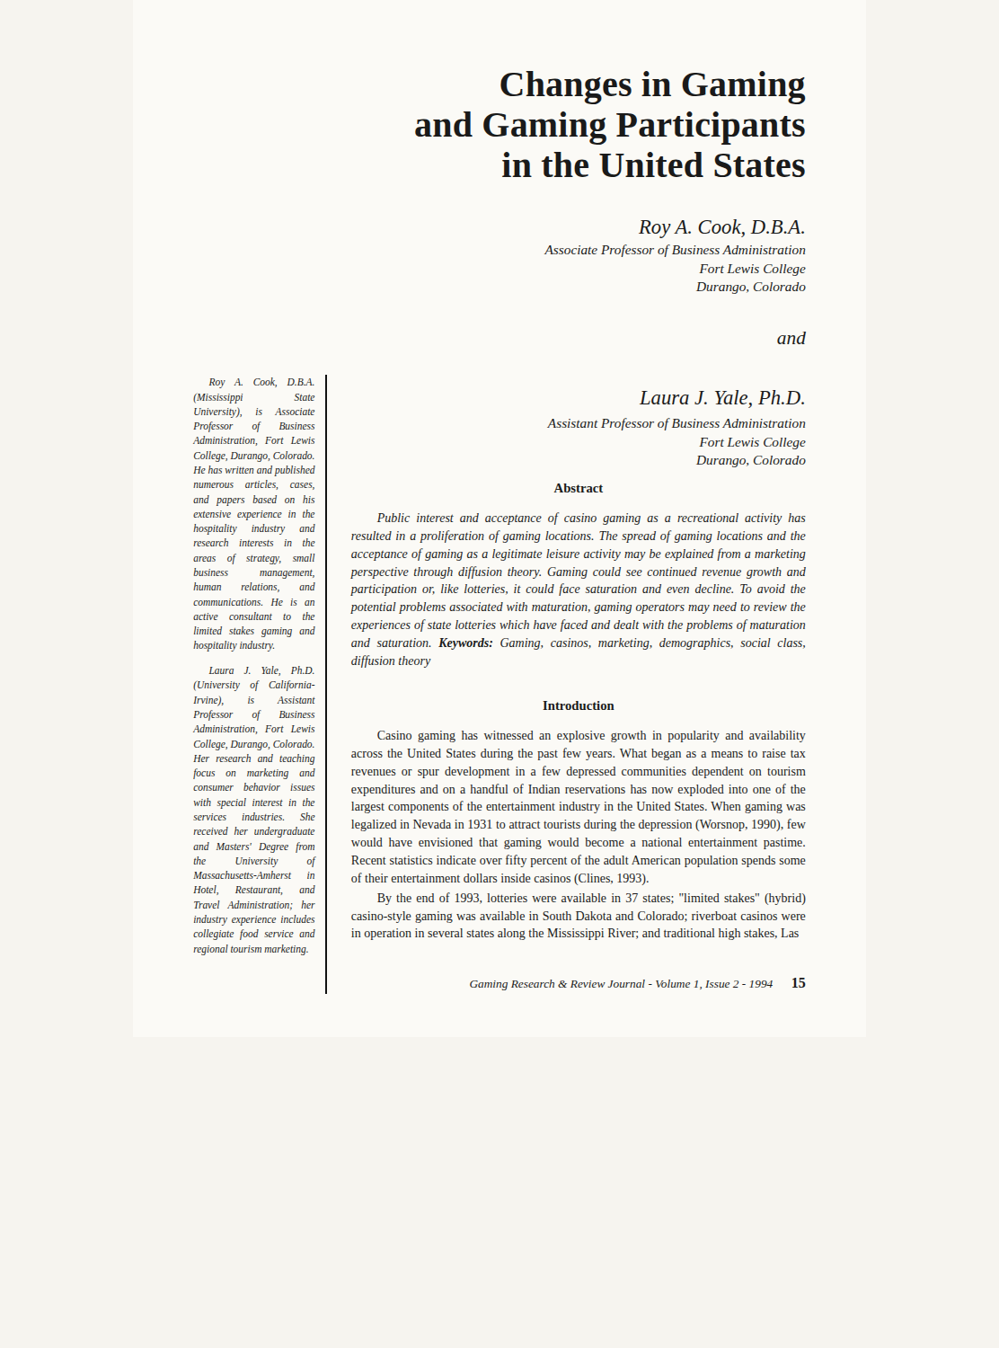Changes in Gaming
and Gaming Participants
in the United States
Roy A. Cook, D.B.A.
Associate Professor of Business Administration
Fort Lewis College
Durango, Colorado
and
Roy A. Cook, D.B.A. (Mississippi State University), is Associate Professor of Business Administration, Fort Lewis College, Durango, Colorado. He has written and published numerous articles, cases, and papers based on his extensive experience in the hospitality industry and research interests in the areas of strategy, small business management, human relations, and communications. He is an active consultant to the limited stakes gaming and hospitality industry.
Laura J. Yale, Ph.D. (University of California-Irvine), is Assistant Professor of Business Administration, Fort Lewis College, Durango, Colorado. Her research and teaching focus on marketing and consumer behavior issues with special interest in the services industries. She received her undergraduate and Masters' Degree from the University of Massachusetts-Amherst in Hotel, Restaurant, and Travel Administration; her industry experience includes collegiate food service and regional tourism marketing.
Laura J. Yale, Ph.D.
Assistant Professor of Business Administration
Fort Lewis College
Durango, Colorado
Abstract
Public interest and acceptance of casino gaming as a recreational activity has resulted in a proliferation of gaming locations. The spread of gaming locations and the acceptance of gaming as a legitimate leisure activity may be explained from a marketing perspective through diffusion theory. Gaming could see continued revenue growth and participation or, like lotteries, it could face saturation and even decline. To avoid the potential problems associated with maturation, gaming operators may need to review the experiences of state lotteries which have faced and dealt with the problems of maturation and saturation. Keywords: Gaming, casinos, marketing, demographics, social class, diffusion theory
Introduction
Casino gaming has witnessed an explosive growth in popularity and availability across the United States during the past few years. What began as a means to raise tax revenues or spur development in a few depressed communities dependent on tourism expenditures and on a handful of Indian reservations has now exploded into one of the largest components of the entertainment industry in the United States. When gaming was legalized in Nevada in 1931 to attract tourists during the depression (Worsnop, 1990), few would have envisioned that gaming would become a national entertainment pastime. Recent statistics indicate over fifty percent of the adult American population spends some of their entertainment dollars inside casinos (Clines, 1993).
By the end of 1993, lotteries were available in 37 states; "limited stakes" (hybrid) casino-style gaming was available in South Dakota and Colorado; riverboat casinos were in operation in several states along the Mississippi River; and traditional high stakes, Las
Gaming Research & Review Journal - Volume 1, Issue 2 - 1994 15